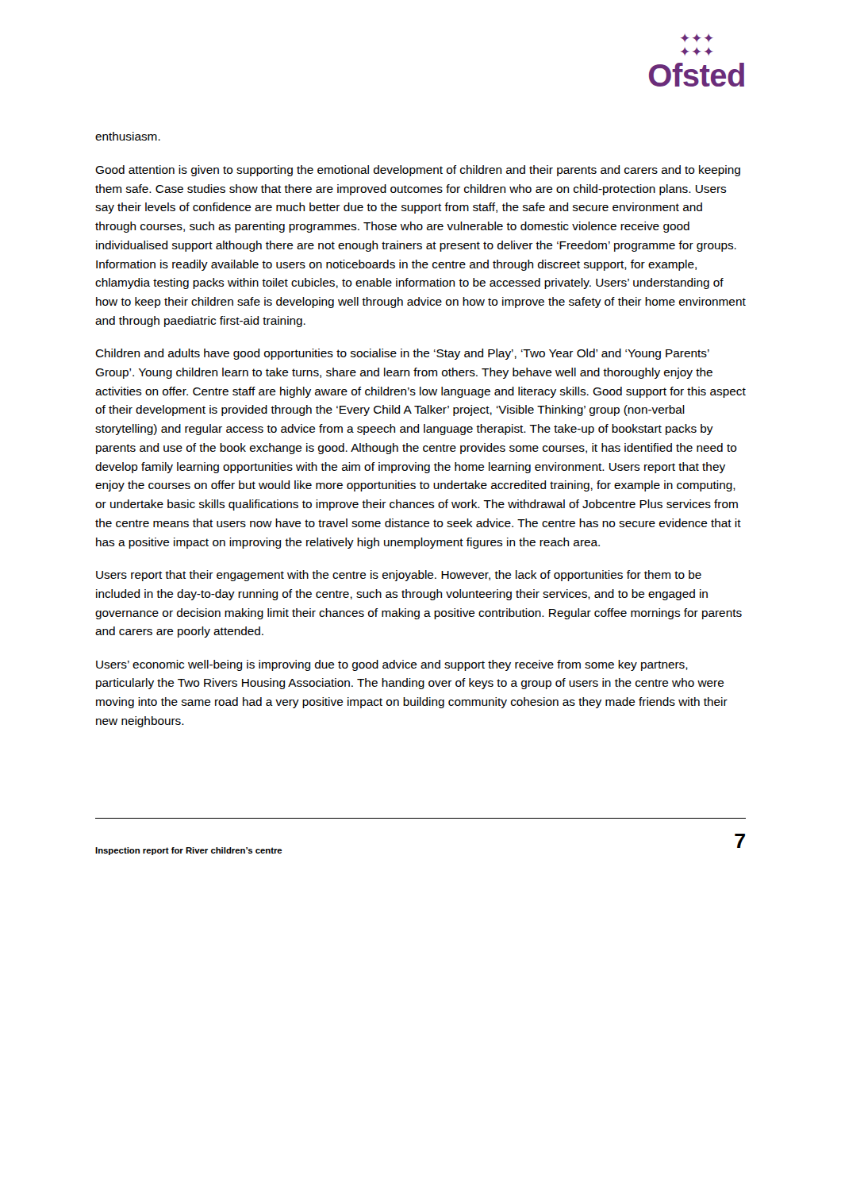✦✦✦
✦✦✦
Ofsted
enthusiasm.
Good attention is given to supporting the emotional development of children and their parents and carers and to keeping them safe. Case studies show that there are improved outcomes for children who are on child-protection plans. Users say their levels of confidence are much better due to the support from staff, the safe and secure environment and through courses, such as parenting programmes. Those who are vulnerable to domestic violence receive good individualised support although there are not enough trainers at present to deliver the ‘Freedom’ programme for groups. Information is readily available to users on noticeboards in the centre and through discreet support, for example, chlamydia testing packs within toilet cubicles, to enable information to be accessed privately. Users’ understanding of how to keep their children safe is developing well through advice on how to improve the safety of their home environment and through paediatric first-aid training.
Children and adults have good opportunities to socialise in the ‘Stay and Play’, ‘Two Year Old’ and ‘Young Parents’ Group’. Young children learn to take turns, share and learn from others. They behave well and thoroughly enjoy the activities on offer. Centre staff are highly aware of children’s low language and literacy skills. Good support for this aspect of their development is provided through the ‘Every Child A Talker’ project, ‘Visible Thinking’ group (non-verbal storytelling) and regular access to advice from a speech and language therapist. The take-up of bookstart packs by parents and use of the book exchange is good. Although the centre provides some courses, it has identified the need to develop family learning opportunities with the aim of improving the home learning environment. Users report that they enjoy the courses on offer but would like more opportunities to undertake accredited training, for example in computing, or undertake basic skills qualifications to improve their chances of work. The withdrawal of Jobcentre Plus services from the centre means that users now have to travel some distance to seek advice. The centre has no secure evidence that it has a positive impact on improving the relatively high unemployment figures in the reach area.
Users report that their engagement with the centre is enjoyable. However, the lack of opportunities for them to be included in the day-to-day running of the centre, such as through volunteering their services, and to be engaged in governance or decision making limit their chances of making a positive contribution. Regular coffee mornings for parents and carers are poorly attended.
Users’ economic well-being is improving due to good advice and support they receive from some key partners, particularly the Two Rivers Housing Association. The handing over of keys to a group of users in the centre who were moving into the same road had a very positive impact on building community cohesion as they made friends with their new neighbours.
Inspection report for River children’s centre
7